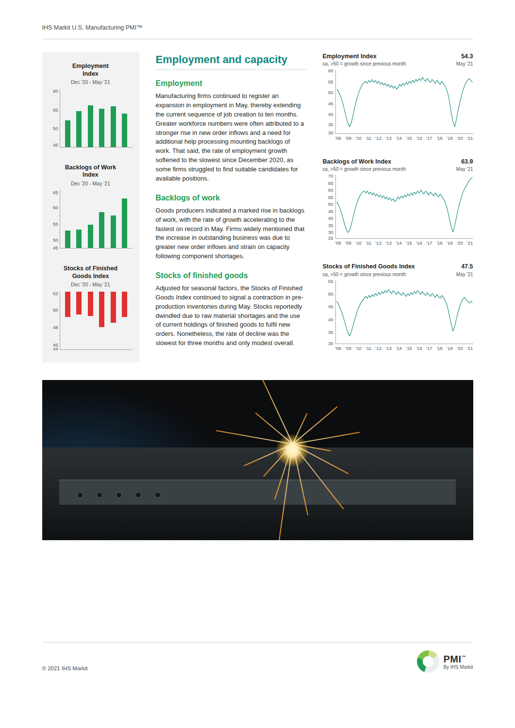IHS Markit U.S. Manufacturing PMI™
Employment
Index
Dec '20 - May '21
60 55 50 45
Backlogs of Work
Index
Dec '20 - May '21
65 60 55 50 45
Stocks of Finished
Goods Index
Dec '20 - May '21
52 50 48 46 44
Employment and capacity
Employment
Manufacturing firms continued to register an expansion in employment in May, thereby extending the current sequence of job creation to ten months. Greater workforce numbers were often attributed to a stronger rise in new order inflows and a need for additional help processing mounting backlogs of work. That said, the rate of employment growth softened to the slowest since December 2020, as some firms struggled to find suitable candidates for available positions.
Backlogs of work
Goods producers indicated a marked rise in backlogs of work, with the rate of growth accelerating to the fastest on record in May. Firms widely mentioned that the increase in outstanding business was due to greater new order inflows and strain on capacity following component shortages.
Stocks of finished goods
Adjusted for seasonal factors, the Stocks of Finished Goods Index continued to signal a contraction in pre-production inventories during May. Stocks reportedly dwindled due to raw material shortages and the use of current holdings of finished goods to fulfil new orders. Nonetheless, the rate of decline was the slowest for three months and only modest overall.
Employment Index 54.3
sa, >50 = growth since previous month May '21
60 55 50 45 40 35 30
'08'09'10'11'12'13'14'15'16'17'18'19'20'21
Backlogs of Work Index 63.9
sa, >50 = growth since previous month May '21
70 65 60 55 50 45 40 35 30 25
'08'09'10'11'12'13'14'15'16'17'18'19'20'21
Stocks of Finished Goods Index 47.5
sa, >50 = growth since previous month May '21
55 50 45 40 35 30
'08'09'10'11'12'13'14'15'16'17'18'19'20'21
© 2021 IHS Markit
PMI™
By IHS Markit